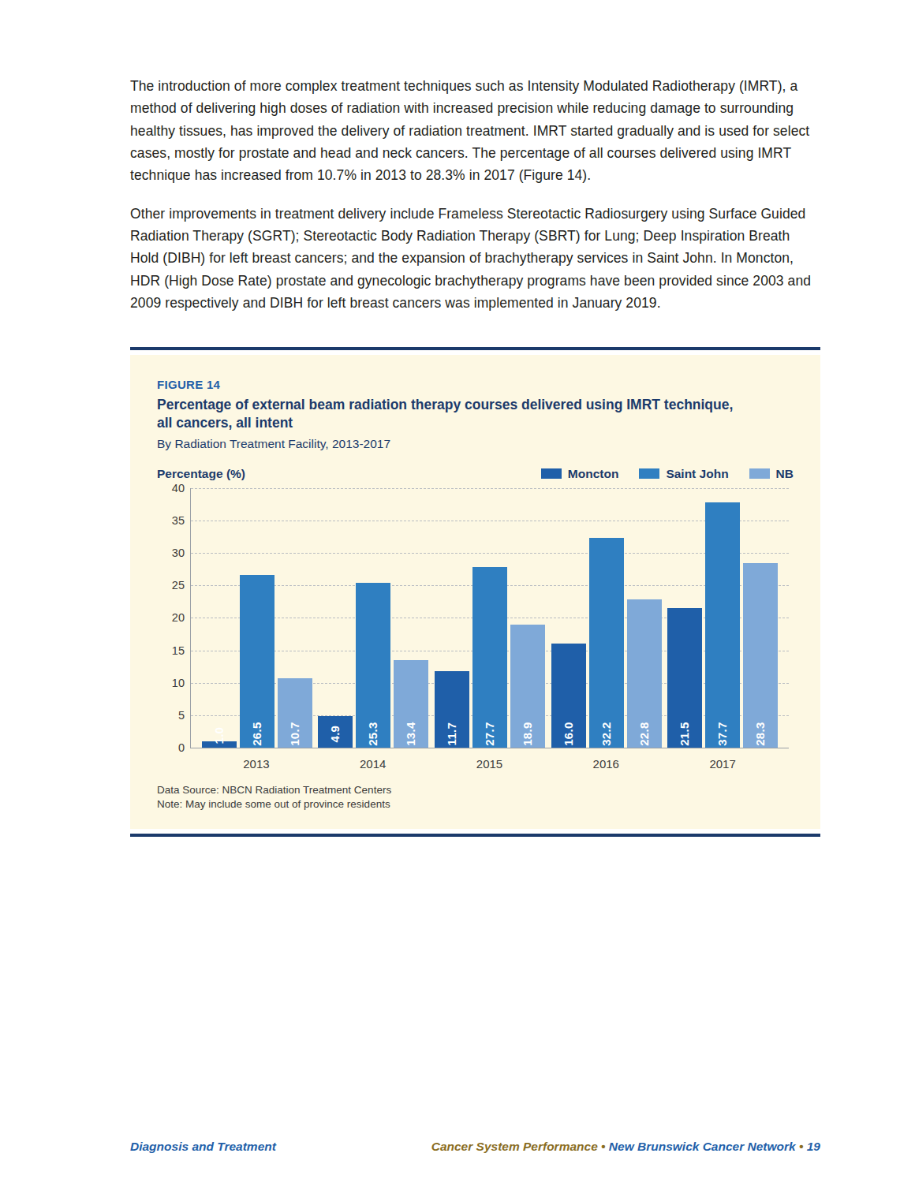The introduction of more complex treatment techniques such as Intensity Modulated Radiotherapy (IMRT), a method of delivering high doses of radiation with increased precision while reducing damage to surrounding healthy tissues, has improved the delivery of radiation treatment. IMRT started gradually and is used for select cases, mostly for prostate and head and neck cancers. The percentage of all courses delivered using IMRT technique has increased from 10.7% in 2013 to 28.3% in 2017 (Figure 14).
Other improvements in treatment delivery include Frameless Stereotactic Radiosurgery using Surface Guided Radiation Therapy (SGRT); Stereotactic Body Radiation Therapy (SBRT) for Lung; Deep Inspiration Breath Hold (DIBH) for left breast cancers; and the expansion of brachytherapy services in Saint John. In Moncton, HDR (High Dose Rate) prostate and gynecologic brachytherapy programs have been provided since 2003 and 2009 respectively and DIBH for left breast cancers was implemented in January 2019.
FIGURE 14
Percentage of external beam radiation therapy courses delivered using IMRT technique,
all cancers, all intent
By Radiation Treatment Facility, 2013-2017
Percentage (%)
Moncton Saint John NB
40
35
30
25
20
15
10
5
0
1.0
26.5
10.7
4.9
25.3
13.4
11.7
27.7
18.9
16.0
32.2
22.8
21.5
37.7
28.3
2013 2014 2015 2016 2017
Data Source: NBCN Radiation Treatment Centers
Note: May include some out of province residents
Diagnosis and Treatment
Cancer System Performance • New Brunswick Cancer Network • 19